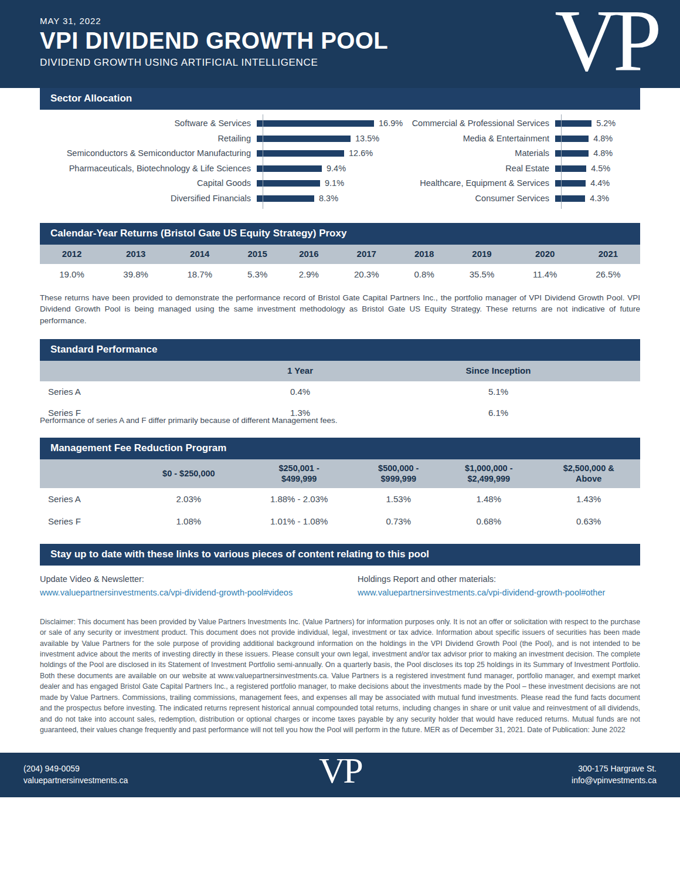MAY 31, 2022
VPI DIVIDEND GROWTH POOL
DIVIDEND GROWTH USING ARTIFICIAL INTELLIGENCE
VP
Sector Allocation
Software & Services 16.9%
Retailing 13.5%
Semiconductors & Semiconductor Manufacturing 12.6%
Pharmaceuticals, Biotechnology & Life Sciences 9.4%
Capital Goods 9.1%
Diversified Financials 8.3%
Commercial & Professional Services 5.2%
Media & Entertainment 4.8%
Materials 4.8%
Real Estate 4.5%
Healthcare, Equipment & Services 4.4%
Consumer Services 4.3%
Calendar-Year Returns (Bristol Gate US Equity Strategy) Proxy
| 2012 | 2013 | 2014 | 2015 | 2016 | 2017 | 2018 | 2019 | 2020 | 2021 |
| --- | --- | --- | --- | --- | --- | --- | --- | --- | --- |
| 19.0% | 39.8% | 18.7% | 5.3% | 2.9% | 20.3% | 0.8% | 35.5% | 11.4% | 26.5% |
These returns have been provided to demonstrate the performance record of Bristol Gate Capital Partners Inc., the portfolio manager of VPI Dividend Growth Pool. VPI Dividend Growth Pool is being managed using the same investment methodology as Bristol Gate US Equity Strategy. These returns are not indicative of future performance.
Standard Performance
| | 1 Year | Since Inception |
| --- | --- | --- |
| Series A | 0.4% | 5.1% |
| Series F | 1.3% | 6.1% |
Performance of series A and F differ primarily because of different Management fees.
Management Fee Reduction Program
| | $0 - $250,000 | $250,001 - $499,999 | $500,000 - $999,999 | $1,000,000 - $2,499,999 | $2,500,000 & Above |
| --- | --- | --- | --- | --- | --- |
| Series A | 2.03% | 1.88% - 2.03% | 1.53% | 1.48% | 1.43% |
| Series F | 1.08% | 1.01% - 1.08% | 0.73% | 0.68% | 0.63% |
Stay up to date with these links to various pieces of content relating to this pool
Update Video & Newsletter:
www.valuepartnersinvestments.ca/vpi-dividend-growth-pool#videos
Holdings Report and other materials:
www.valuepartnersinvestments.ca/vpi-dividend-growth-pool#other
Disclaimer: This document has been provided by Value Partners Investments Inc. (Value Partners) for information purposes only. It is not an offer or solicitation with respect to the purchase or sale of any security or investment product. This document does not provide individual, legal, investment or tax advice. Information about specific issuers of securities has been made available by Value Partners for the sole purpose of providing additional background information on the holdings in the VPI Dividend Growth Pool (the Pool), and is not intended to be investment advice about the merits of investing directly in these issuers. Please consult your own legal, investment and/or tax advisor prior to making an investment decision. The complete holdings of the Pool are disclosed in its Statement of Investment Portfolio semi-annually. On a quarterly basis, the Pool discloses its top 25 holdings in its Summary of Investment Portfolio. Both these documents are available on our website at www.valuepartnersinvestments.ca. Value Partners is a registered investment fund manager, portfolio manager, and exempt market dealer and has engaged Bristol Gate Capital Partners Inc., a registered portfolio manager, to make decisions about the investments made by the Pool – these investment decisions are not made by Value Partners. Commissions, trailing commissions, management fees, and expenses all may be associated with mutual fund investments. Please read the fund facts document and the prospectus before investing. The indicated returns represent historical annual compounded total returns, including changes in share or unit value and reinvestment of all dividends, and do not take into account sales, redemption, distribution or optional charges or income taxes payable by any security holder that would have reduced returns. Mutual funds are not guaranteed, their values change frequently and past performance will not tell you how the Pool will perform in the future. MER as of December 31, 2021. Date of Publication: June 2022
(204) 949-0059
valuepartnersinvestments.ca
VP
300-175 Hargrave St.
info@vpinvestments.ca